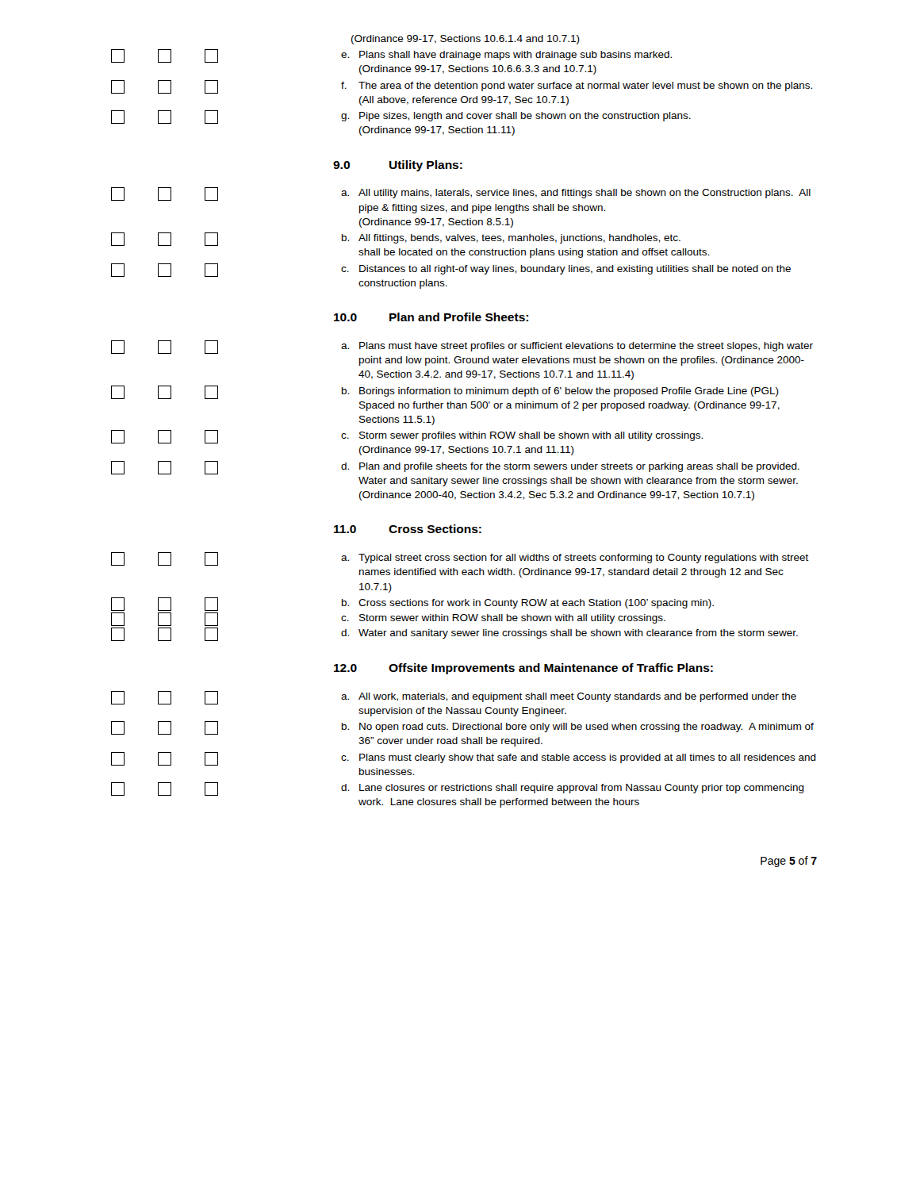(Ordinance 99-17, Sections 10.6.1.4 and 10.7.1)
e.
Plans shall have drainage maps with drainage sub basins marked.
(Ordinance 99-17, Sections 10.6.6.3.3 and 10.7.1)
f.
The area of the detention pond water surface at normal water level must be shown on the plans. (All above, reference Ord 99-17, Sec 10.7.1)
g.
Pipe sizes, length and cover shall be shown on the construction plans.
(Ordinance 99-17, Section 11.11)
9.0
Utility Plans:
a.
All utility mains, laterals, service lines, and fittings shall be shown on the Construction plans. All pipe & fitting sizes, and pipe lengths shall be shown.
(Ordinance 99-17, Section 8.5.1)
b.
All fittings, bends, valves, tees, manholes, junctions, handholes, etc.
shall be located on the construction plans using station and offset callouts.
c.
Distances to all right-of way lines, boundary lines, and existing utilities shall be noted on the construction plans.
10.0
Plan and Profile Sheets:
a.
Plans must have street profiles or sufficient elevations to determine the street slopes, high water point and low point. Ground water elevations must be shown on the profiles. (Ordinance 2000-40, Section 3.4.2. and 99-17, Sections 10.7.1 and 11.11.4)
b.
Borings information to minimum depth of 6' below the proposed Profile Grade Line (PGL) Spaced no further than 500' or a minimum of 2 per proposed roadway. (Ordinance 99-17, Sections 11.5.1)
c.
Storm sewer profiles within ROW shall be shown with all utility crossings.
(Ordinance 99-17, Sections 10.7.1 and 11.11)
d.
Plan and profile sheets for the storm sewers under streets or parking areas shall be provided. Water and sanitary sewer line crossings shall be shown with clearance from the storm sewer. (Ordinance 2000-40, Section 3.4.2, Sec 5.3.2 and Ordinance 99-17, Section 10.7.1)
11.0
Cross Sections:
a.
Typical street cross section for all widths of streets conforming to County regulations with street names identified with each width. (Ordinance 99-17, standard detail 2 through 12 and Sec 10.7.1)
b.
Cross sections for work in County ROW at each Station (100’ spacing min).
c.
Storm sewer within ROW shall be shown with all utility crossings.
d.
Water and sanitary sewer line crossings shall be shown with clearance from the storm sewer.
12.0
Offsite Improvements and Maintenance of Traffic Plans:
a.
All work, materials, and equipment shall meet County standards and be performed under the supervision of the Nassau County Engineer.
b.
No open road cuts. Directional bore only will be used when crossing the roadway. A minimum of 36” cover under road shall be required.
c.
Plans must clearly show that safe and stable access is provided at all times to all residences and businesses.
d.
Lane closures or restrictions shall require approval from Nassau County prior top commencing work. Lane closures shall be performed between the hours
Page 5 of 7